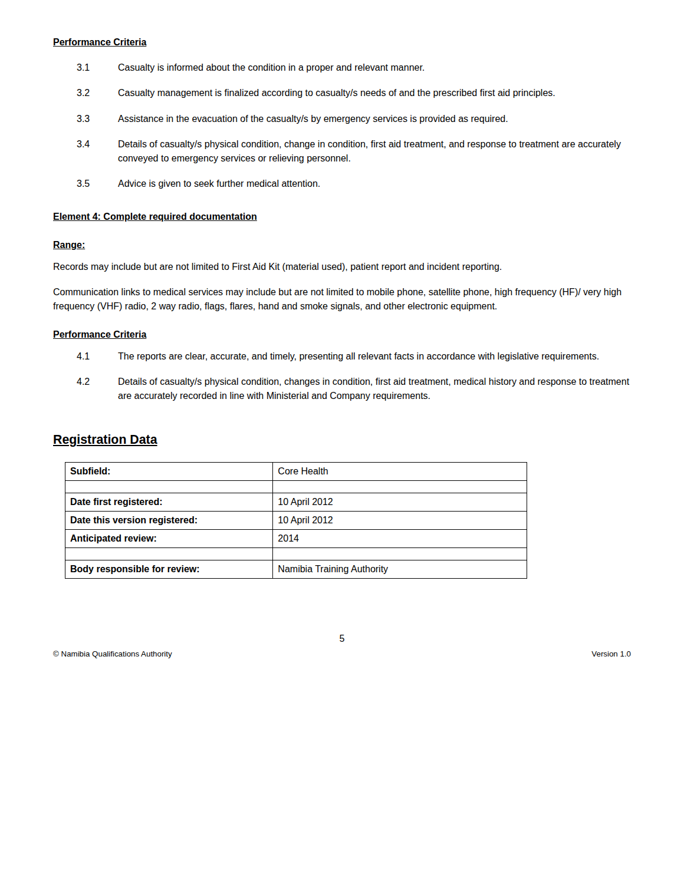Performance Criteria
3.1
Casualty is informed about the condition in a proper and relevant manner.
3.2
Casualty management is finalized according to casualty/s needs of and the prescribed first aid principles.
3.3
Assistance in the evacuation of the casualty/s by emergency services is provided as required.
3.4
Details of casualty/s physical condition, change in condition, first aid treatment, and response to treatment are accurately conveyed to emergency services or relieving personnel.
3.5
Advice is given to seek further medical attention.
Element 4: Complete required documentation
Range:
Records may include but are not limited to First Aid Kit (material used), patient report and incident reporting.
Communication links to medical services may include but are not limited to mobile phone, satellite phone, high frequency (HF)/ very high frequency (VHF) radio, 2 way radio, flags, flares, hand and smoke signals, and other electronic equipment.
Performance Criteria
4.1
The reports are clear, accurate, and timely, presenting all relevant facts in accordance with legislative requirements.
4.2
Details of casualty/s physical condition, changes in condition, first aid treatment, medical history and response to treatment are accurately recorded in line with Ministerial and Company requirements.
Registration Data
| Subfield: | Core Health |
| Date first registered: | 10 April 2012 |
| Date this version registered: | 10 April 2012 |
| Anticipated review: | 2014 |
| Body responsible for review: | Namibia Training Authority |
5
© Namibia Qualifications Authority Version 1.0